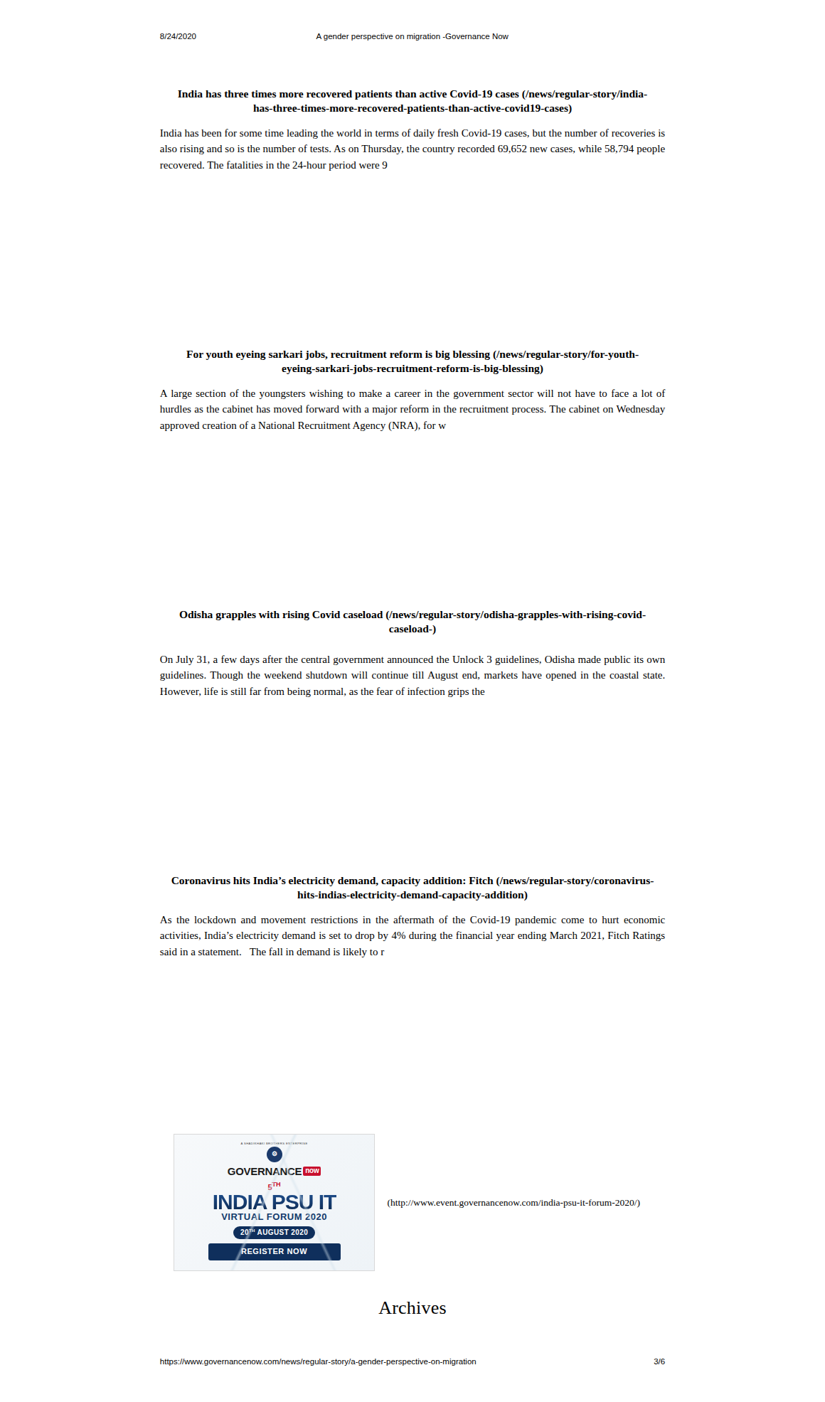8/24/2020 A gender perspective on migration -Governance Now
India has three times more recovered patients than active Covid-19 cases (/news/regular-story/india-has-three-times-more-recovered-patients-than-active-covid19-cases)
India has been for some time leading the world in terms of daily fresh Covid-19 cases, but the number of recoveries is also rising and so is the number of tests. As on Thursday, the country recorded 69,652 new cases, while 58,794 people recovered. The fatalities in the 24-hour period were 9
For youth eyeing sarkari jobs, recruitment reform is big blessing (/news/regular-story/for-youth-eyeing-sarkari-jobs-recruitment-reform-is-big-blessing)
A large section of the youngsters wishing to make a career in the government sector will not have to face a lot of hurdles as the cabinet has moved forward with a major reform in the recruitment process. The cabinet on Wednesday approved creation of a National Recruitment Agency (NRA), for w
Odisha grapples with rising Covid caseload (/news/regular-story/odisha-grapples-with-rising-covid-caseload-)
On July 31, a few days after the central government announced the Unlock 3 guidelines, Odisha made public its own guidelines. Though the weekend shutdown will continue till August end, markets have opened in the coastal state. However, life is still far from being normal, as the fear of infection grips the
Coronavirus hits India’s electricity demand, capacity addition: Fitch (/news/regular-story/coronavirus-hits-indias-electricity-demand-capacity-addition)
As the lockdown and movement restrictions in the aftermath of the Covid-19 pandemic come to hurt economic activities, India’s electricity demand is set to drop by 4% during the financial year ending March 2021, Fitch Ratings said in a statement. The fall in demand is likely to r
A Shadikhaki Brothers Enterprise
⚙
GOVERNANCEnow
5TH INDIA PSU IT VIRTUAL FORUM 2020
20TH AUGUST 2020
REGISTER NOW
(http://www.event.governancenow.com/india-psu-it-forum-2020/)
Archives
https://www.governancenow.com/news/regular-story/a-gender-perspective-on-migration 3/6